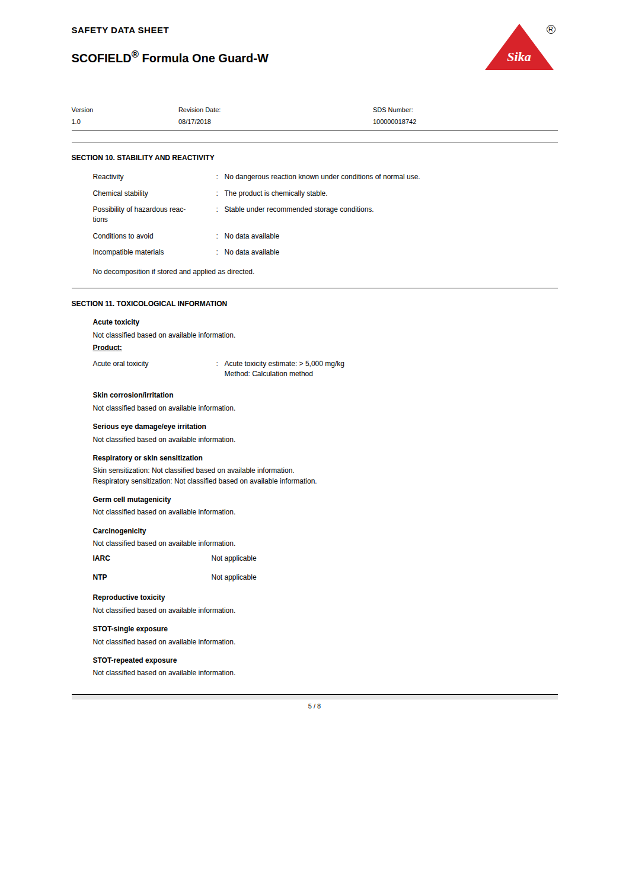Sika
R
SAFETY DATA SHEET
SCOFIELD® Formula One Guard-W
| Version | Revision Date: | SDS Number: |
| 1.0 | 08/17/2018 | 100000018742 |
SECTION 10. STABILITY AND REACTIVITY
| Reactivity | : | No dangerous reaction known under conditions of normal use. |
| Chemical stability | : | The product is chemically stable. |
| Possibility of hazardous reac- tions | : | Stable under recommended storage conditions. |
| Conditions to avoid | : | No data available |
| Incompatible materials | : | No data available |
No decomposition if stored and applied as directed.
SECTION 11. TOXICOLOGICAL INFORMATION
Acute toxicity
Not classified based on available information.
Product:
| Acute oral toxicity | : | Acute toxicity estimate: > 5,000 mg/kg Method: Calculation method |
Skin corrosion/irritation
Not classified based on available information.
Serious eye damage/eye irritation
Not classified based on available information.
Respiratory or skin sensitization
Skin sensitization: Not classified based on available information.
Respiratory sensitization: Not classified based on available information.
Germ cell mutagenicity
Not classified based on available information.
Carcinogenicity
Not classified based on available information.
| IARC | Not applicable |
| NTP | Not applicable |
Reproductive toxicity
Not classified based on available information.
STOT-single exposure
Not classified based on available information.
STOT-repeated exposure
Not classified based on available information.
5 / 8